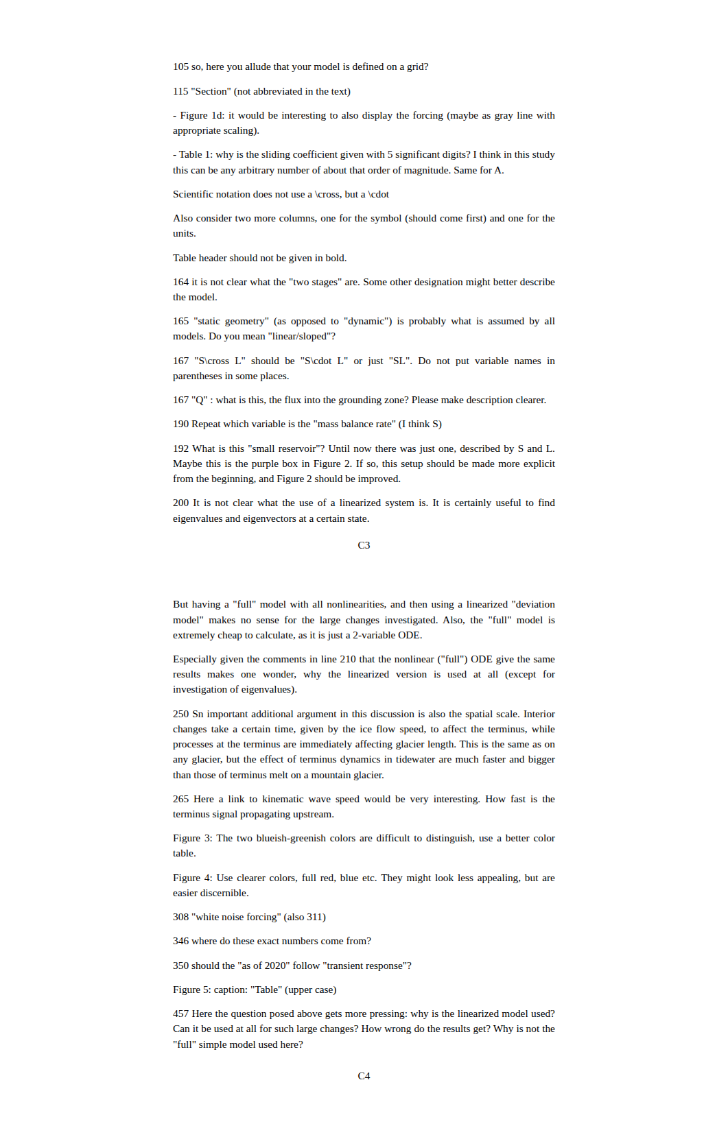105 so, here you allude that your model is defined on a grid?
115 "Section" (not abbreviated in the text)
- Figure 1d: it would be interesting to also display the forcing (maybe as gray line with appropriate scaling).
- Table 1: why is the sliding coefficient given with 5 significant digits? I think in this study this can be any arbitrary number of about that order of magnitude. Same for A.
Scientific notation does not use a \cross, but a \cdot
Also consider two more columns, one for the symbol (should come first) and one for the units.
Table header should not be given in bold.
164 it is not clear what the "two stages" are. Some other designation might better describe the model.
165 "static geometry" (as opposed to "dynamic") is probably what is assumed by all models. Do you mean "linear/sloped"?
167 "S\cross L" should be "S\cdot L" or just "SL". Do not put variable names in parentheses in some places.
167 "Q" : what is this, the flux into the grounding zone? Please make description clearer.
190 Repeat which variable is the "mass balance rate" (I think S)
192 What is this "small reservoir"? Until now there was just one, described by S and L. Maybe this is the purple box in Figure 2. If so, this setup should be made more explicit from the beginning, and Figure 2 should be improved.
200 It is not clear what the use of a linearized system is. It is certainly useful to find eigenvalues and eigenvectors at a certain state.
C3
But having a "full" model with all nonlinearities, and then using a linearized "deviation model" makes no sense for the large changes investigated. Also, the "full" model is extremely cheap to calculate, as it is just a 2-variable ODE.
Especially given the comments in line 210 that the nonlinear ("full") ODE give the same results makes one wonder, why the linearized version is used at all (except for investigation of eigenvalues).
250 Sn important additional argument in this discussion is also the spatial scale. Interior changes take a certain time, given by the ice flow speed, to affect the terminus, while processes at the terminus are immediately affecting glacier length. This is the same as on any glacier, but the effect of terminus dynamics in tidewater are much faster and bigger than those of terminus melt on a mountain glacier.
265 Here a link to kinematic wave speed would be very interesting. How fast is the terminus signal propagating upstream.
Figure 3: The two blueish-greenish colors are difficult to distinguish, use a better color table.
Figure 4: Use clearer colors, full red, blue etc. They might look less appealing, but are easier discernible.
308 "white noise forcing" (also 311)
346 where do these exact numbers come from?
350 should the "as of 2020" follow "transient response"?
Figure 5: caption: "Table" (upper case)
457 Here the question posed above gets more pressing: why is the linearized model used? Can it be used at all for such large changes? How wrong do the results get? Why is not the "full" simple model used here?
C4